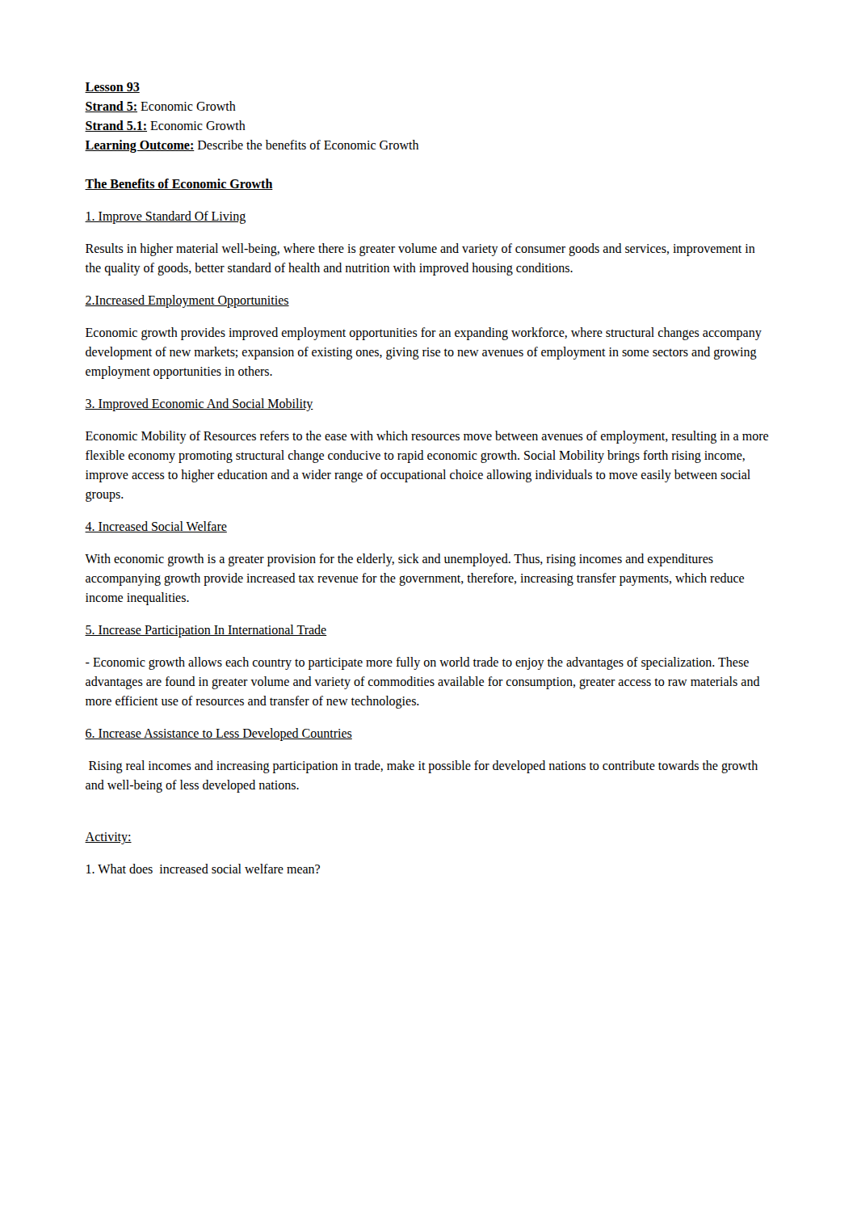Lesson 93
Strand 5: Economic Growth
Strand 5.1: Economic Growth
Learning Outcome: Describe the benefits of Economic Growth
The Benefits of Economic Growth
1. Improve Standard Of Living
Results in higher material well-being, where there is greater volume and variety of consumer goods and services, improvement in the quality of goods, better standard of health and nutrition with improved housing conditions.
2.Increased Employment Opportunities
Economic growth provides improved employment opportunities for an expanding workforce, where structural changes accompany development of new markets; expansion of existing ones, giving rise to new avenues of employment in some sectors and growing employment opportunities in others.
3. Improved Economic And Social Mobility
Economic Mobility of Resources refers to the ease with which resources move between avenues of employment, resulting in a more flexible economy promoting structural change conducive to rapid economic growth. Social Mobility brings forth rising income, improve access to higher education and a wider range of occupational choice allowing individuals to move easily between social groups.
4. Increased Social Welfare
With economic growth is a greater provision for the elderly, sick and unemployed. Thus, rising incomes and expenditures accompanying growth provide increased tax revenue for the government, therefore, increasing transfer payments, which reduce income inequalities.
5. Increase Participation In International Trade
- Economic growth allows each country to participate more fully on world trade to enjoy the advantages of specialization. These advantages are found in greater volume and variety of commodities available for consumption, greater access to raw materials and more efficient use of resources and transfer of new technologies.
6. Increase Assistance to Less Developed Countries
Rising real incomes and increasing participation in trade, make it possible for developed nations to contribute towards the growth and well-being of less developed nations.
Activity:
1. What does increased social welfare mean?